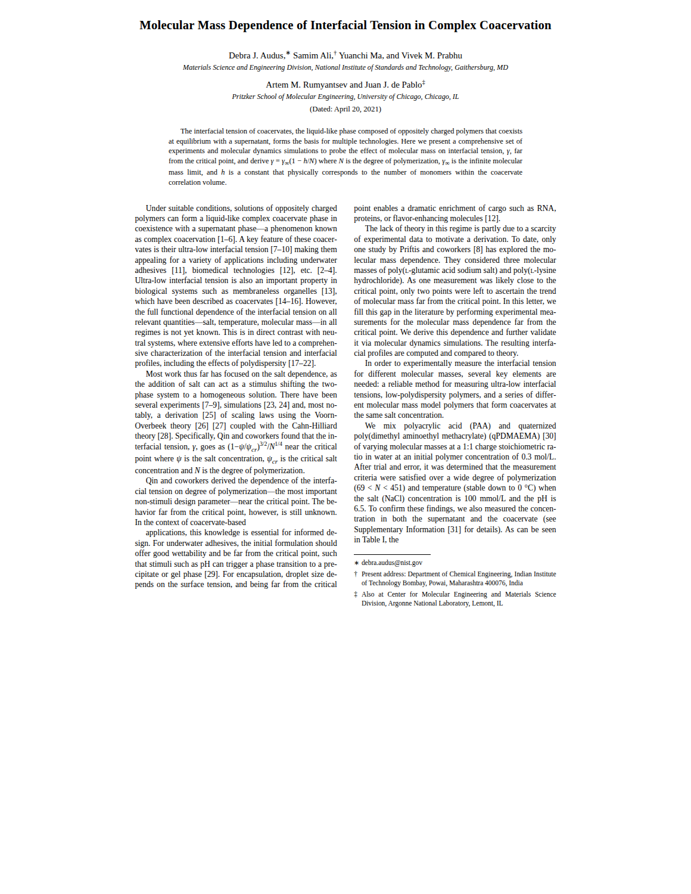Molecular Mass Dependence of Interfacial Tension in Complex Coacervation
Debra J. Audus,∗ Samim Ali,† Yuanchi Ma, and Vivek M. Prabhu
Materials Science and Engineering Division, National Institute of Standards and Technology, Gaithersburg, MD
Artem M. Rumyantsev and Juan J. de Pablo‡
Pritzker School of Molecular Engineering, University of Chicago, Chicago, IL
(Dated: April 20, 2021)
The interfacial tension of coacervates, the liquid-like phase composed of oppositely charged polymers that coexists at equilibrium with a supernatant, forms the basis for multiple technologies. Here we present a comprehensive set of experiments and molecular dynamics simulations to probe the effect of molecular mass on interfacial tension, γ, far from the critical point, and derive γ = γ∞(1 − h/N) where N is the degree of polymerization, γ∞ is the infinite molecular mass limit, and h is a constant that physically corresponds to the number of monomers within the coacervate correlation volume.
Under suitable conditions, solutions of oppositely charged polymers can form a liquid-like complex coacervate phase in coexistence with a supernatant phase—a phenomenon known as complex coacervation [1–6]. A key feature of these coacervates is their ultra-low interfacial tension [7–10] making them appealing for a variety of applications including underwater adhesives [11], biomedical technologies [12], etc. [2–4]. Ultra-low interfacial tension is also an important property in biological systems such as membraneless organelles [13], which have been described as coacervates [14–16]. However, the full functional dependence of the interfacial tension on all relevant quantities—salt, temperature, molecular mass—in all regimes is not yet known. This is in direct contrast with neutral systems, where extensive efforts have led to a comprehensive characterization of the interfacial tension and interfacial profiles, including the effects of polydispersity [17–22].
Most work thus far has focused on the salt dependence, as the addition of salt can act as a stimulus shifting the two-phase system to a homogeneous solution. There have been several experiments [7–9], simulations [23, 24] and, most notably, a derivation [25] of scaling laws using the Voorn-Overbeek theory [26] [27] coupled with the Cahn-Hilliard theory [28]. Specifically, Qin and coworkers found that the interfacial tension, γ, goes as (1−ψ/ψcr)3/2/N1/4 near the critical point where ψ is the salt concentration, ψcr is the critical salt concentration and N is the degree of polymerization.
Qin and coworkers derived the dependence of the interfacial tension on degree of polymerization—the most important non-stimuli design parameter—near the critical point. The behavior far from the critical point, however, is still unknown. In the context of coacervate-based
applications, this knowledge is essential for informed design. For underwater adhesives, the initial formulation should offer good wettability and be far from the critical point, such that stimuli such as pH can trigger a phase transition to a precipitate or gel phase [29]. For encapsulation, droplet size depends on the surface tension, and being far from the critical point enables a dramatic enrichment of cargo such as RNA, proteins, or flavor-enhancing molecules [12].
The lack of theory in this regime is partly due to a scarcity of experimental data to motivate a derivation. To date, only one study by Priftis and coworkers [8] has explored the molecular mass dependence. They considered three molecular masses of poly(l-glutamic acid sodium salt) and poly(l-lysine hydrochloride). As one measurement was likely close to the critical point, only two points were left to ascertain the trend of molecular mass far from the critical point. In this letter, we fill this gap in the literature by performing experimental measurements for the molecular mass dependence far from the critical point. We derive this dependence and further validate it via molecular dynamics simulations. The resulting interfacial profiles are computed and compared to theory.
In order to experimentally measure the interfacial tension for different molecular masses, several key elements are needed: a reliable method for measuring ultra-low interfacial tensions, low-polydispersity polymers, and a series of different molecular mass model polymers that form coacervates at the same salt concentration.
We mix polyacrylic acid (PAA) and quaternized poly(dimethyl aminoethyl methacrylate) (qPDMAEMA) [30] of varying molecular masses at a 1:1 charge stoichiometric ratio in water at an initial polymer concentration of 0.3 mol/L. After trial and error, it was determined that the measurement criteria were satisfied over a wide degree of polymerization (69 < N < 451) and temperature (stable down to 0 °C) when the salt (NaCl) concentration is 100 mmol/L and the pH is 6.5. To confirm these findings, we also measured the concentration in both the supernatant and the coacervate (see Supplementary Information [31] for details). As can be seen in Table I, the
∗ debra.audus@nist.gov
† Present address: Department of Chemical Engineering, Indian Institute of Technology Bombay, Powai, Maharashtra 400076, India
‡ Also at Center for Molecular Engineering and Materials Science Division, Argonne National Laboratory, Lemont, IL